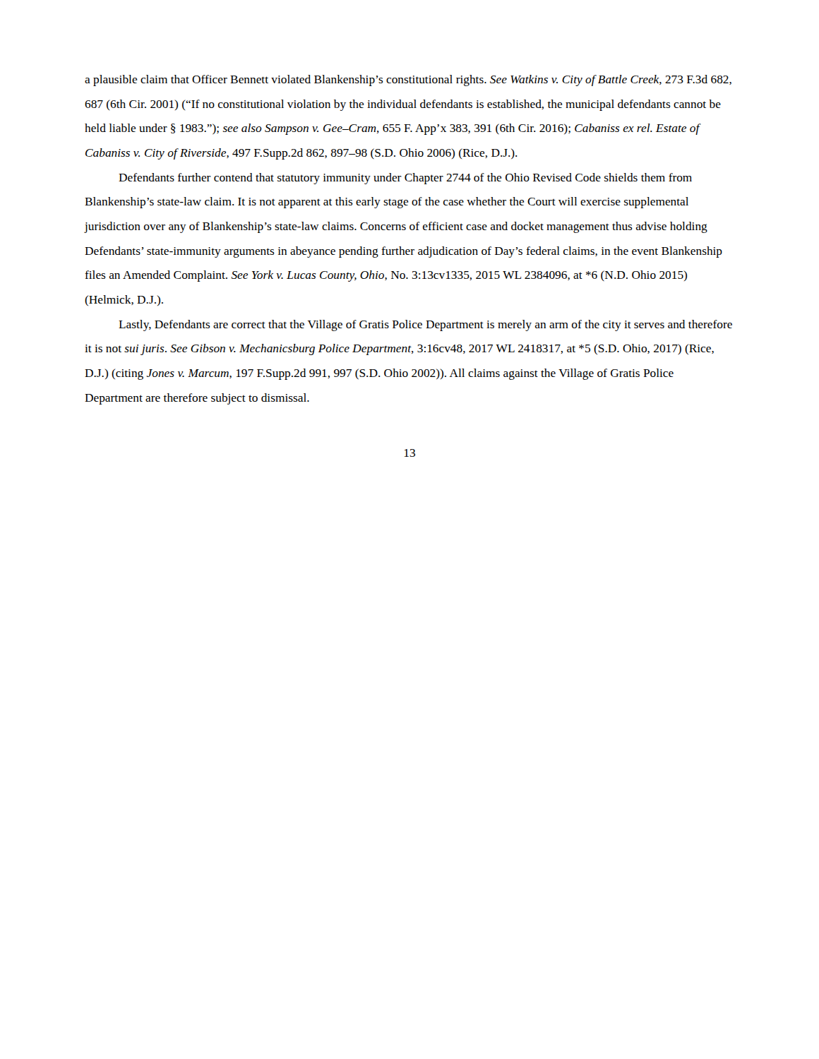a plausible claim that Officer Bennett violated Blankenship’s constitutional rights. See Watkins v. City of Battle Creek, 273 F.3d 682, 687 (6th Cir. 2001) (“If no constitutional violation by the individual defendants is established, the municipal defendants cannot be held liable under § 1983.”); see also Sampson v. Gee–Cram, 655 F. App’x 383, 391 (6th Cir. 2016); Cabaniss ex rel. Estate of Cabaniss v. City of Riverside, 497 F.Supp.2d 862, 897–98 (S.D. Ohio 2006) (Rice, D.J.).
Defendants further contend that statutory immunity under Chapter 2744 of the Ohio Revised Code shields them from Blankenship’s state-law claim. It is not apparent at this early stage of the case whether the Court will exercise supplemental jurisdiction over any of Blankenship’s state-law claims. Concerns of efficient case and docket management thus advise holding Defendants’ state-immunity arguments in abeyance pending further adjudication of Day’s federal claims, in the event Blankenship files an Amended Complaint. See York v. Lucas County, Ohio, No. 3:13cv1335, 2015 WL 2384096, at *6 (N.D. Ohio 2015) (Helmick, D.J.).
Lastly, Defendants are correct that the Village of Gratis Police Department is merely an arm of the city it serves and therefore it is not sui juris. See Gibson v. Mechanicsburg Police Department, 3:16cv48, 2017 WL 2418317, at *5 (S.D. Ohio, 2017) (Rice, D.J.) (citing Jones v. Marcum, 197 F.Supp.2d 991, 997 (S.D. Ohio 2002)). All claims against the Village of Gratis Police Department are therefore subject to dismissal.
13